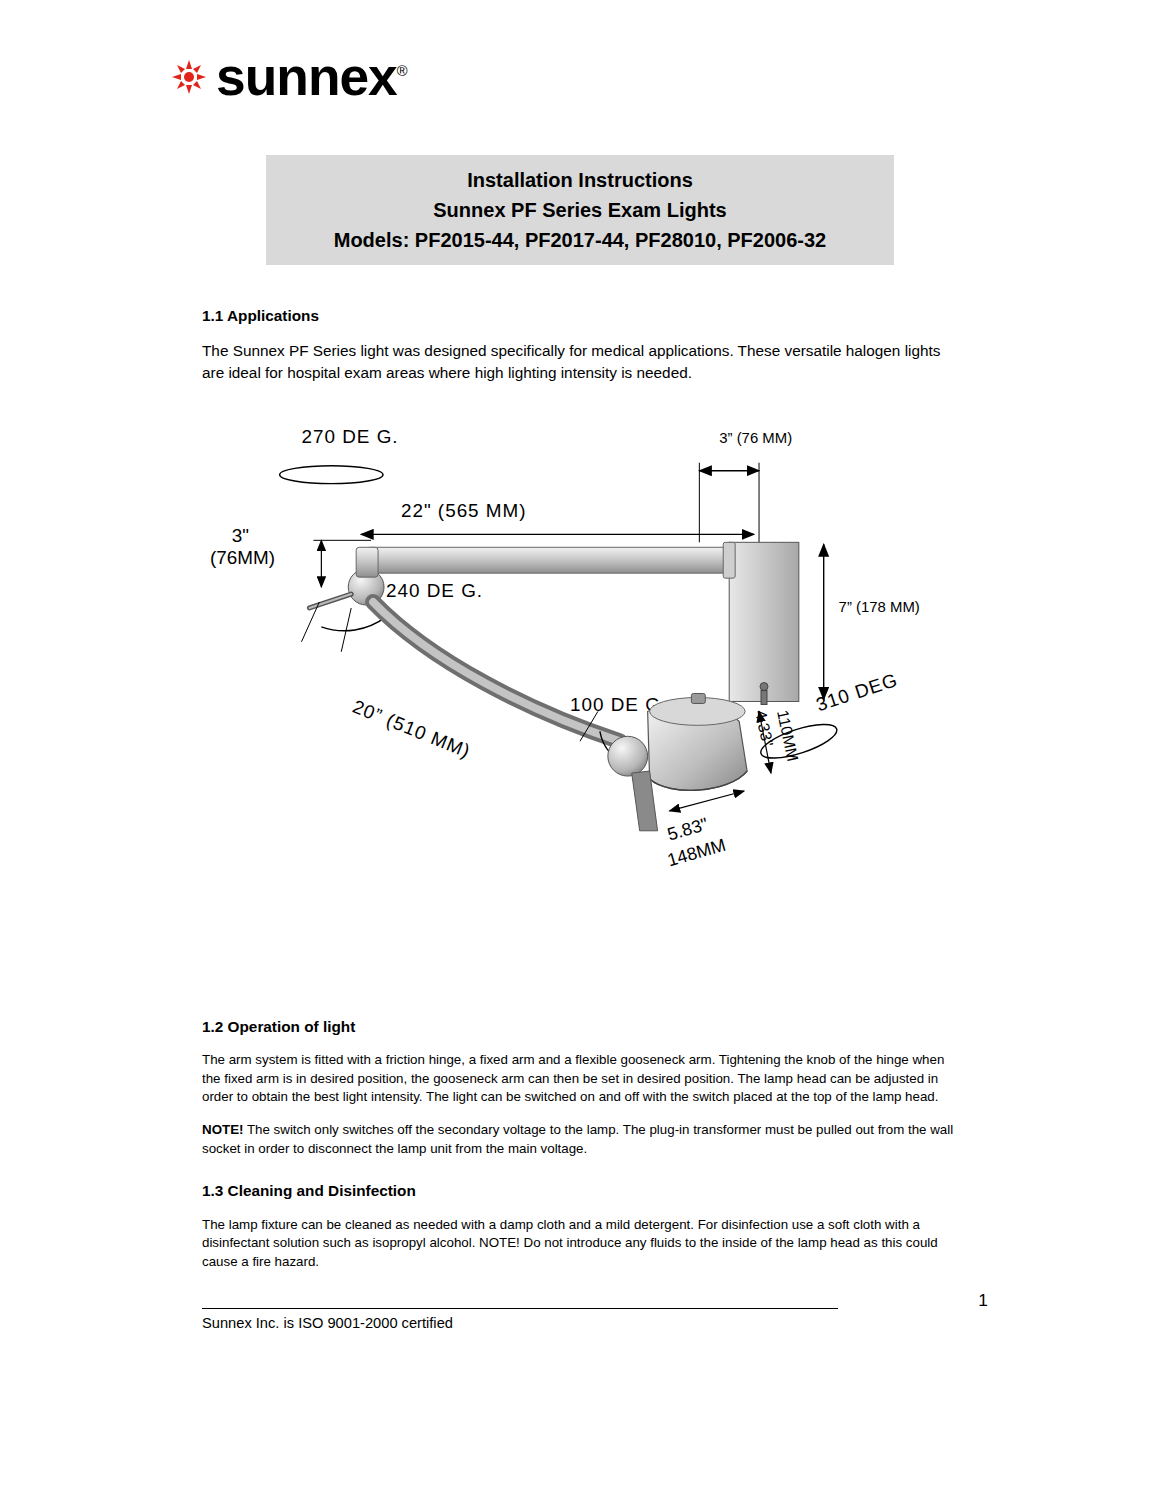sunnex®
Installation Instructions
Sunnex PF Series Exam Lights
Models: PF2015-44, PF2017-44, PF28010, PF2006-32
1.1 Applications
The Sunnex PF Series light was designed specifically for medical applications. These versatile halogen lights are ideal for hospital exam areas where high lighting intensity is needed.
270 DE G. 3” (76 MM) 22" (565 MM) 7” (178 MM) 3" (76MM) 240 DE G. 20” (510 MM) 100 DE G. 4.33" 110MM 310 DEG 5.83" 148MM
1.2 Operation of light
The arm system is fitted with a friction hinge, a fixed arm and a flexible gooseneck arm. Tightening the knob of the hinge when the fixed arm is in desired position, the gooseneck arm can then be set in desired position. The lamp head can be adjusted in order to obtain the best light intensity. The light can be switched on and off with the switch placed at the top of the lamp head.
NOTE! The switch only switches off the secondary voltage to the lamp. The plug-in transformer must be pulled out from the wall socket in order to disconnect the lamp unit from the main voltage.
1.3 Cleaning and Disinfection
The lamp fixture can be cleaned as needed with a damp cloth and a mild detergent. For disinfection use a soft cloth with a disinfectant solution such as isopropyl alcohol. NOTE! Do not introduce any fluids to the inside of the lamp head as this could cause a fire hazard.
1
Sunnex Inc. is ISO 9001-2000 certified